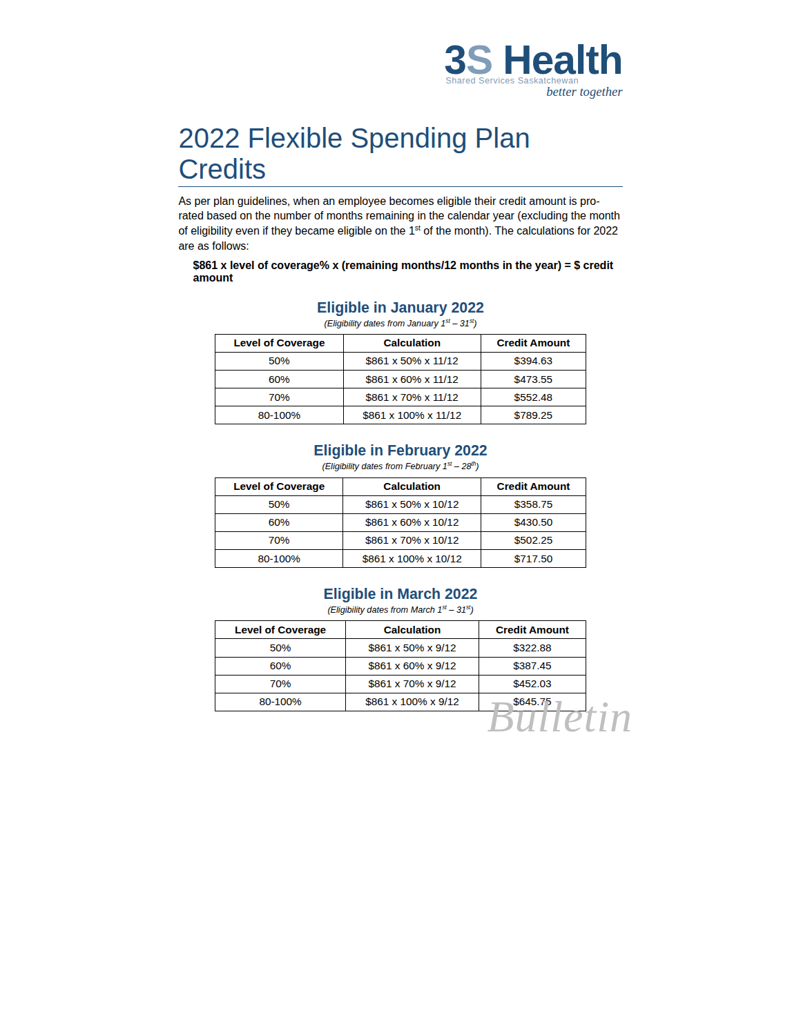3 S Health
Shared Services Saskatchewan
better together
2022 Flexible Spending Plan Credits
As per plan guidelines, when an employee becomes eligible their credit amount is pro-rated based on the number of months remaining in the calendar year (excluding the month of eligibility even if they became eligible on the 1st of the month). The calculations for 2022 are as follows:
$861 x level of coverage% x (remaining months/12 months in the year) = $ credit amount
Eligible in January 2022
(Eligibility dates from January 1st – 31st)
| Level of Coverage | Calculation | Credit Amount |
| --- | --- | --- |
| 50% | $861 x 50% x 11/12 | $394.63 |
| 60% | $861 x 60% x 11/12 | $473.55 |
| 70% | $861 x 70% x 11/12 | $552.48 |
| 80-100% | $861 x 100% x 11/12 | $789.25 |
Eligible in February 2022
(Eligibility dates from February 1st – 28th)
| Level of Coverage | Calculation | Credit Amount |
| --- | --- | --- |
| 50% | $861 x 50% x 10/12 | $358.75 |
| 60% | $861 x 60% x 10/12 | $430.50 |
| 70% | $861 x 70% x 10/12 | $502.25 |
| 80-100% | $861 x 100% x 10/12 | $717.50 |
Eligible in March 2022
(Eligibility dates from March 1st – 31st)
| Level of Coverage | Calculation | Credit Amount |
| --- | --- | --- |
| 50% | $861 x 50% x 9/12 | $322.88 |
| 60% | $861 x 60% x 9/12 | $387.45 |
| 70% | $861 x 70% x 9/12 | $452.03 |
| 80-100% | $861 x 100% x 9/12 | $645.75 |
Bulletin